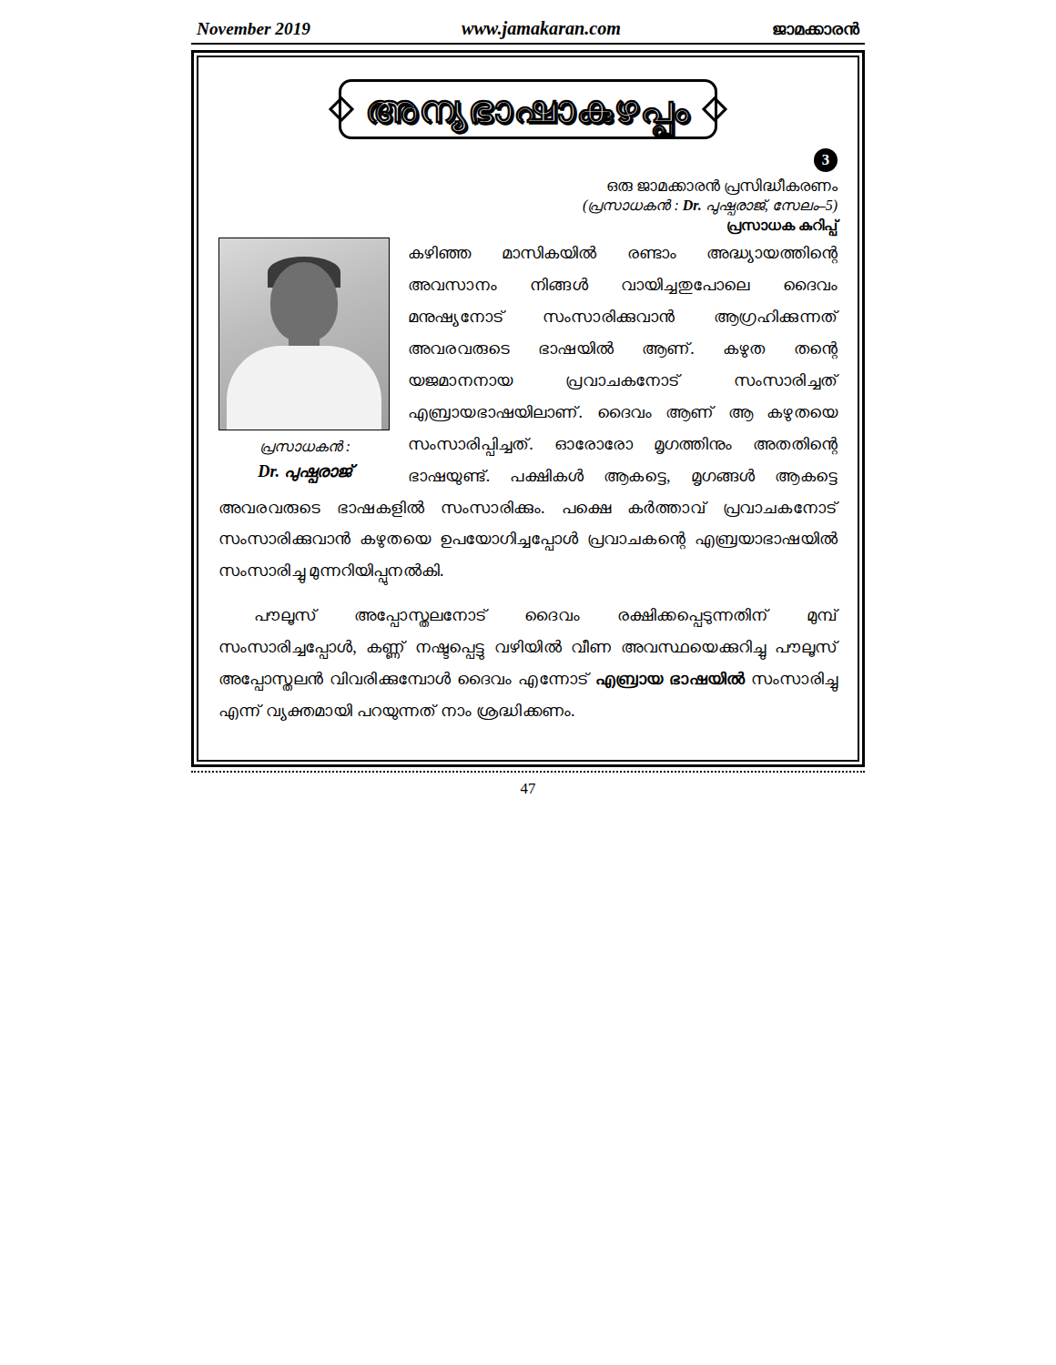November 2019
www.jamakaran.com
ജാമക്കാരൻ
അന്യഭാഷാകുഴപ്പം
3
ഒരു ജാമക്കാരൻ പ്രസിദ്ധീകരണം
(പ്രസാധകൻ : Dr. പുഷ്പരാജ്, സേലം–5)
പ്രസാധക കുറിപ്പ്
പ്രസാധകൻ : Dr. പുഷ്പരാജ്
കഴിഞ്ഞ മാസികയിൽ രണ്ടാം അദ്ധ്യായത്തിന്റെ അവസാനം നിങ്ങൾ വായിച്ചതുപോലെ ദൈവം മനുഷ്യനോട് സംസാരിക്കുവാൻ ആഗ്രഹിക്കുന്നത് അവരവരുടെ ഭാഷയിൽ ആണ്. കഴുത തന്റെ യജമാനനായ പ്രവാചകനോട് സംസാരിച്ചത് എബ്രായഭാഷയിലാണ്. ദൈവം ആണ് ആ കഴുതയെ സംസാരിപ്പിച്ചത്. ഓരോരോ മൃഗത്തിനും അതതിന്റെ ഭാഷയുണ്ട്. പക്ഷികൾ ആകട്ടെ, മൃഗങ്ങൾ ആകട്ടെ അവരവരുടെ ഭാഷകളിൽ സംസാരിക്കും. പക്ഷെ കർത്താവ് പ്രവാചകനോട് സംസാരിക്കുവാൻ കഴുതയെ ഉപയോഗിച്ചപ്പോൾ പ്രവാചകന്റെ എബ്രയാഭാഷയിൽ സംസാരിച്ചു മുന്നറിയിപ്പുനൽകി.
പൗലൂസ് അപ്പോസ്തലനോട് ദൈവം രക്ഷിക്കപ്പെടുന്നതിന് മുമ്പ് സംസാരിച്ചപ്പോൾ, കണ്ണ് നഷ്ടപ്പെട്ടു വഴിയിൽ വീണ അവസ്ഥയെക്കുറിച്ചു പൗലൂസ് അപ്പോസ്തലൻ വിവരിക്കുമ്പോൾ ദൈവം എന്നോട് എബ്രായ ഭാഷയിൽ സംസാരിച്ചു എന്ന് വ്യക്തമായി പറയുന്നത് നാം ശ്രദ്ധിക്കണം.
47